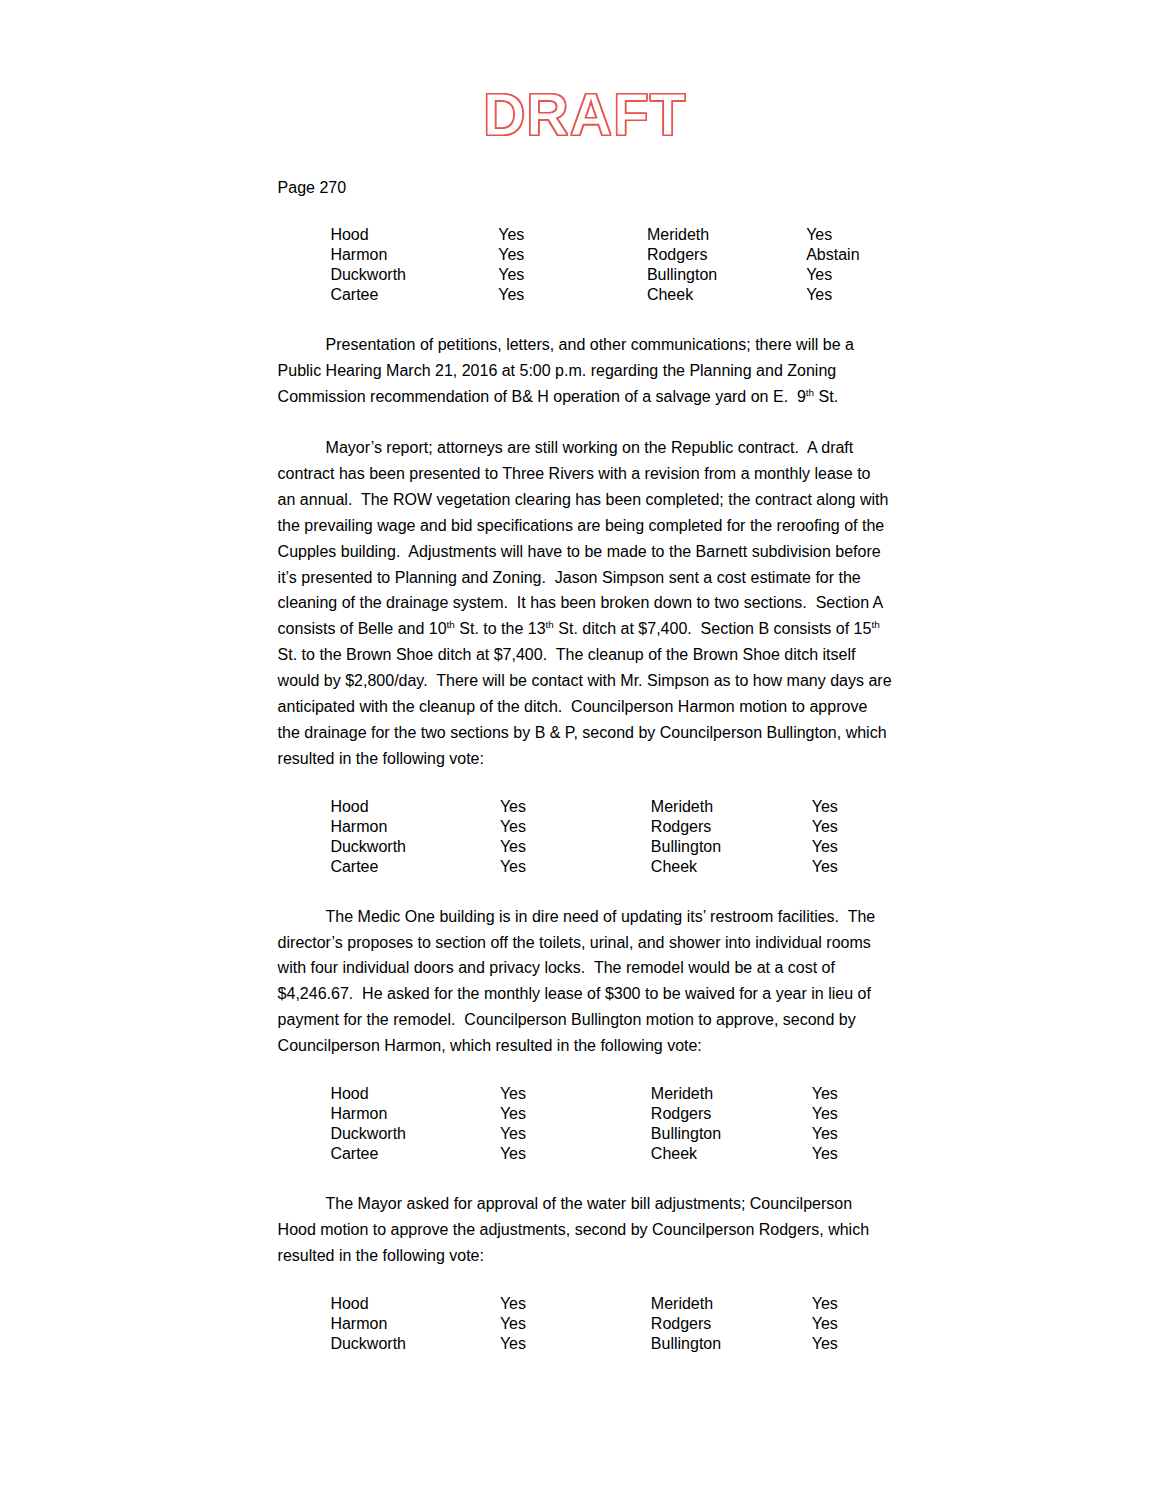DRAFT
Page 270
| Hood | Yes | Merideth | Yes |
| Harmon | Yes | Rodgers | Abstain |
| Duckworth | Yes | Bullington | Yes |
| Cartee | Yes | Cheek | Yes |
Presentation of petitions, letters, and other communications; there will be a Public Hearing March 21, 2016 at 5:00 p.m. regarding the Planning and Zoning Commission recommendation of B& H operation of a salvage yard on E. 9th St.
Mayor’s report; attorneys are still working on the Republic contract. A draft contract has been presented to Three Rivers with a revision from a monthly lease to an annual. The ROW vegetation clearing has been completed; the contract along with the prevailing wage and bid specifications are being completed for the reroofing of the Cupples building. Adjustments will have to be made to the Barnett subdivision before it’s presented to Planning and Zoning. Jason Simpson sent a cost estimate for the cleaning of the drainage system. It has been broken down to two sections. Section A consists of Belle and 10th St. to the 13th St. ditch at $7,400. Section B consists of 15th St. to the Brown Shoe ditch at $7,400. The cleanup of the Brown Shoe ditch itself would by $2,800/day. There will be contact with Mr. Simpson as to how many days are anticipated with the cleanup of the ditch. Councilperson Harmon motion to approve the drainage for the two sections by B & P, second by Councilperson Bullington, which resulted in the following vote:
| Hood | Yes | Merideth | Yes |
| Harmon | Yes | Rodgers | Yes |
| Duckworth | Yes | Bullington | Yes |
| Cartee | Yes | Cheek | Yes |
The Medic One building is in dire need of updating its’ restroom facilities. The director’s proposes to section off the toilets, urinal, and shower into individual rooms with four individual doors and privacy locks. The remodel would be at a cost of $4,246.67. He asked for the monthly lease of $300 to be waived for a year in lieu of payment for the remodel. Councilperson Bullington motion to approve, second by Councilperson Harmon, which resulted in the following vote:
| Hood | Yes | Merideth | Yes |
| Harmon | Yes | Rodgers | Yes |
| Duckworth | Yes | Bullington | Yes |
| Cartee | Yes | Cheek | Yes |
The Mayor asked for approval of the water bill adjustments; Councilperson Hood motion to approve the adjustments, second by Councilperson Rodgers, which resulted in the following vote:
| Hood | Yes | Merideth | Yes |
| Harmon | Yes | Rodgers | Yes |
| Duckworth | Yes | Bullington | Yes |